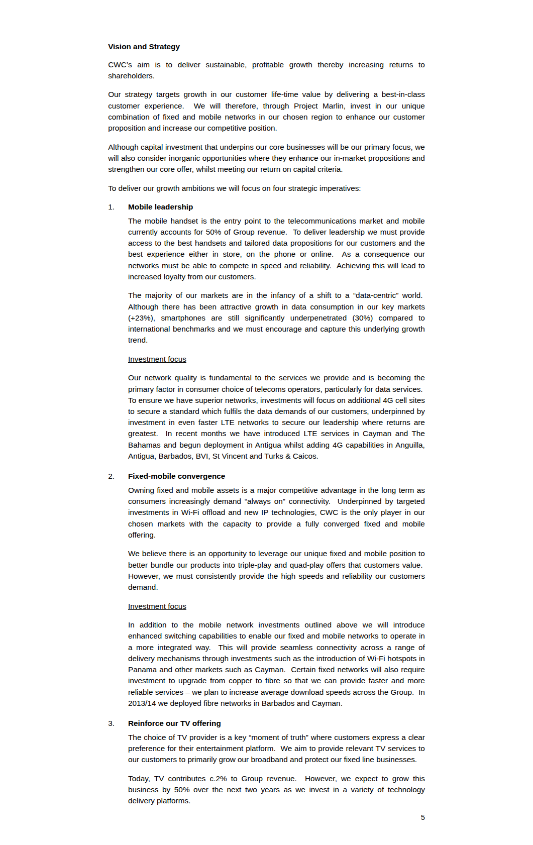Vision and Strategy
CWC’s aim is to deliver sustainable, profitable growth thereby increasing returns to shareholders.
Our strategy targets growth in our customer life-time value by delivering a best-in-class customer experience. We will therefore, through Project Marlin, invest in our unique combination of fixed and mobile networks in our chosen region to enhance our customer proposition and increase our competitive position.
Although capital investment that underpins our core businesses will be our primary focus, we will also consider inorganic opportunities where they enhance our in-market propositions and strengthen our core offer, whilst meeting our return on capital criteria.
To deliver our growth ambitions we will focus on four strategic imperatives:
1.
Mobile leadership
The mobile handset is the entry point to the telecommunications market and mobile currently accounts for 50% of Group revenue. To deliver leadership we must provide access to the best handsets and tailored data propositions for our customers and the best experience either in store, on the phone or online. As a consequence our networks must be able to compete in speed and reliability. Achieving this will lead to increased loyalty from our customers.
The majority of our markets are in the infancy of a shift to a “data-centric” world. Although there has been attractive growth in data consumption in our key markets (+23%), smartphones are still significantly underpenetrated (30%) compared to international benchmarks and we must encourage and capture this underlying growth trend.
Investment focus
Our network quality is fundamental to the services we provide and is becoming the primary factor in consumer choice of telecoms operators, particularly for data services. To ensure we have superior networks, investments will focus on additional 4G cell sites to secure a standard which fulfils the data demands of our customers, underpinned by investment in even faster LTE networks to secure our leadership where returns are greatest. In recent months we have introduced LTE services in Cayman and The Bahamas and begun deployment in Antigua whilst adding 4G capabilities in Anguilla, Antigua, Barbados, BVI, St Vincent and Turks & Caicos.
2.
Fixed-mobile convergence
Owning fixed and mobile assets is a major competitive advantage in the long term as consumers increasingly demand “always on” connectivity. Underpinned by targeted investments in Wi-Fi offload and new IP technologies, CWC is the only player in our chosen markets with the capacity to provide a fully converged fixed and mobile offering.
We believe there is an opportunity to leverage our unique fixed and mobile position to better bundle our products into triple-play and quad-play offers that customers value. However, we must consistently provide the high speeds and reliability our customers demand.
Investment focus
In addition to the mobile network investments outlined above we will introduce enhanced switching capabilities to enable our fixed and mobile networks to operate in a more integrated way. This will provide seamless connectivity across a range of delivery mechanisms through investments such as the introduction of Wi-Fi hotspots in Panama and other markets such as Cayman. Certain fixed networks will also require investment to upgrade from copper to fibre so that we can provide faster and more reliable services – we plan to increase average download speeds across the Group. In 2013/14 we deployed fibre networks in Barbados and Cayman.
3.
Reinforce our TV offering
The choice of TV provider is a key “moment of truth” where customers express a clear preference for their entertainment platform. We aim to provide relevant TV services to our customers to primarily grow our broadband and protect our fixed line businesses.
Today, TV contributes c.2% to Group revenue. However, we expect to grow this business by 50% over the next two years as we invest in a variety of technology delivery platforms.
5